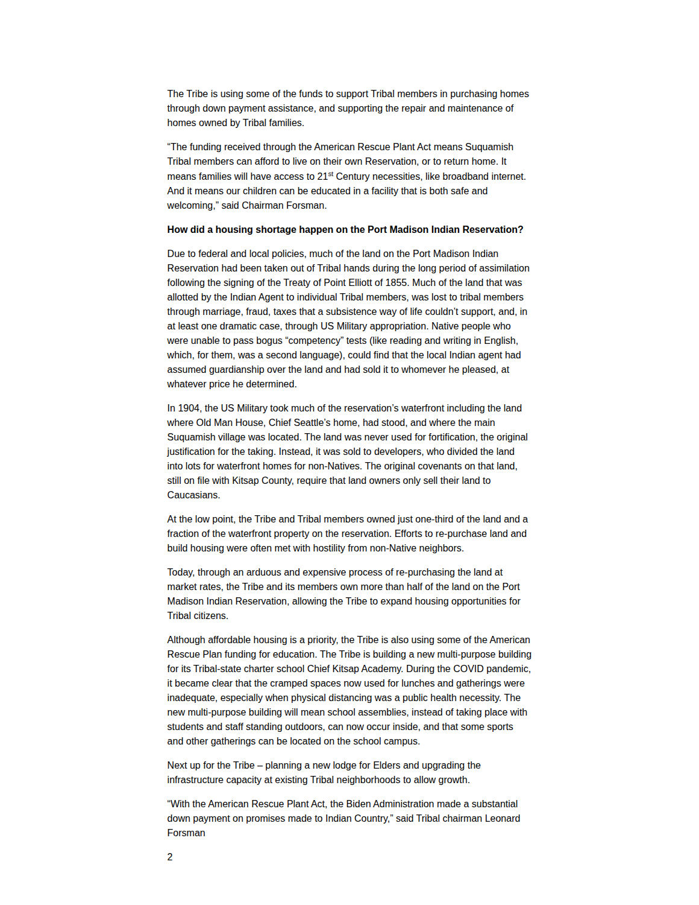The Tribe is using some of the funds to support Tribal members in purchasing homes through down payment assistance, and supporting the repair and maintenance of homes owned by Tribal families.
“The funding received through the American Rescue Plant Act means Suquamish Tribal members can afford to live on their own Reservation, or to return home. It means families will have access to 21st Century necessities, like broadband internet. And it means our children can be educated in a facility that is both safe and welcoming,” said Chairman Forsman.
How did a housing shortage happen on the Port Madison Indian Reservation?
Due to federal and local policies, much of the land on the Port Madison Indian Reservation had been taken out of Tribal hands during the long period of assimilation following the signing of the Treaty of Point Elliott of 1855. Much of the land that was allotted by the Indian Agent to individual Tribal members, was lost to tribal members through marriage, fraud, taxes that a subsistence way of life couldn’t support, and, in at least one dramatic case, through US Military appropriation. Native people who were unable to pass bogus “competency” tests (like reading and writing in English, which, for them, was a second language), could find that the local Indian agent had assumed guardianship over the land and had sold it to whomever he pleased, at whatever price he determined.
In 1904, the US Military took much of the reservation’s waterfront including the land where Old Man House, Chief Seattle’s home, had stood, and where the main Suquamish village was located. The land was never used for fortification, the original justification for the taking. Instead, it was sold to developers, who divided the land into lots for waterfront homes for non-Natives. The original covenants on that land, still on file with Kitsap County, require that land owners only sell their land to Caucasians.
At the low point, the Tribe and Tribal members owned just one-third of the land and a fraction of the waterfront property on the reservation. Efforts to re-purchase land and build housing were often met with hostility from non-Native neighbors.
Today, through an arduous and expensive process of re-purchasing the land at market rates, the Tribe and its members own more than half of the land on the Port Madison Indian Reservation, allowing the Tribe to expand housing opportunities for Tribal citizens.
Although affordable housing is a priority, the Tribe is also using some of the American Rescue Plan funding for education. The Tribe is building a new multi-purpose building for its Tribal-state charter school Chief Kitsap Academy. During the COVID pandemic, it became clear that the cramped spaces now used for lunches and gatherings were inadequate, especially when physical distancing was a public health necessity. The new multi-purpose building will mean school assemblies, instead of taking place with students and staff standing outdoors, can now occur inside, and that some sports and other gatherings can be located on the school campus.
Next up for the Tribe – planning a new lodge for Elders and upgrading the infrastructure capacity at existing Tribal neighborhoods to allow growth.
“With the American Rescue Plant Act, the Biden Administration made a substantial down payment on promises made to Indian Country,” said Tribal chairman Leonard Forsman
2